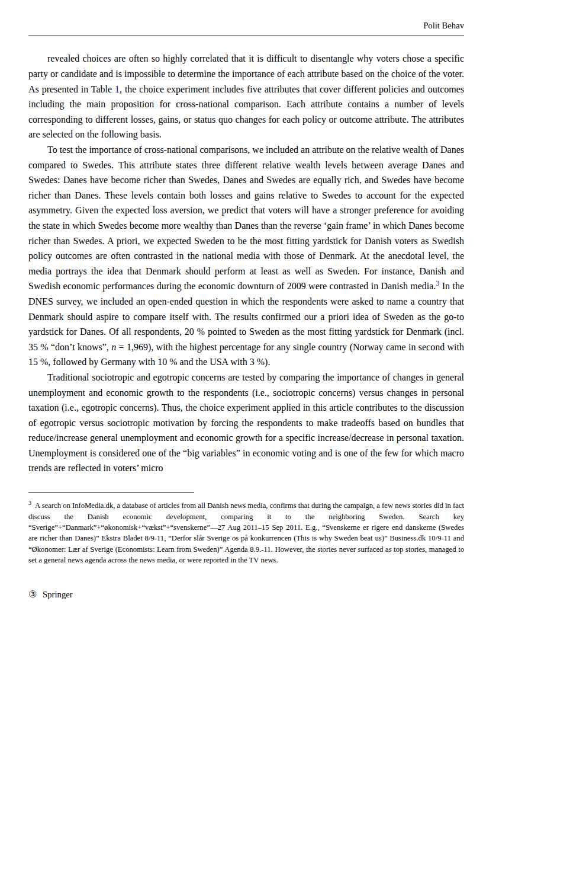Polit Behav
revealed choices are often so highly correlated that it is difficult to disentangle why voters chose a specific party or candidate and is impossible to determine the importance of each attribute based on the choice of the voter. As presented in Table 1, the choice experiment includes five attributes that cover different policies and outcomes including the main proposition for cross-national comparison. Each attribute contains a number of levels corresponding to different losses, gains, or status quo changes for each policy or outcome attribute. The attributes are selected on the following basis.
To test the importance of cross-national comparisons, we included an attribute on the relative wealth of Danes compared to Swedes. This attribute states three different relative wealth levels between average Danes and Swedes: Danes have become richer than Swedes, Danes and Swedes are equally rich, and Swedes have become richer than Danes. These levels contain both losses and gains relative to Swedes to account for the expected asymmetry. Given the expected loss aversion, we predict that voters will have a stronger preference for avoiding the state in which Swedes become more wealthy than Danes than the reverse ‘gain frame’ in which Danes become richer than Swedes. A priori, we expected Sweden to be the most fitting yardstick for Danish voters as Swedish policy outcomes are often contrasted in the national media with those of Denmark. At the anecdotal level, the media portrays the idea that Denmark should perform at least as well as Sweden. For instance, Danish and Swedish economic performances during the economic downturn of 2009 were contrasted in Danish media.3 In the DNES survey, we included an open-ended question in which the respondents were asked to name a country that Denmark should aspire to compare itself with. The results confirmed our a priori idea of Sweden as the go-to yardstick for Danes. Of all respondents, 20 % pointed to Sweden as the most fitting yardstick for Denmark (incl. 35 % “don’t knows”, n = 1,969), with the highest percentage for any single country (Norway came in second with 15 %, followed by Germany with 10 % and the USA with 3 %).
Traditional sociotropic and egotropic concerns are tested by comparing the importance of changes in general unemployment and economic growth to the respondents (i.e., sociotropic concerns) versus changes in personal taxation (i.e., egotropic concerns). Thus, the choice experiment applied in this article contributes to the discussion of egotropic versus sociotropic motivation by forcing the respondents to make tradeoffs based on bundles that reduce/increase general unemployment and economic growth for a specific increase/decrease in personal taxation. Unemployment is considered one of the “big variables” in economic voting and is one of the few for which macro trends are reflected in voters’ micro
3 A search on InfoMedia.dk, a database of articles from all Danish news media, confirms that during the campaign, a few news stories did in fact discuss the Danish economic development, comparing it to the neighboring Sweden. Search key “Sverige”+“Danmark”+“økonomisk+“vækst”+“svenskerne”—27 Aug 2011–15 Sep 2011. E.g., “Svenskerne er rigere end danskerne (Swedes are richer than Danes)” Ekstra Bladet 8/9-11, “Derfor slår Sverige os på konkurrencen (This is why Sweden beat us)” Business.dk 10/9-11 and “Økonomer: Lær af Sverige (Economists: Learn from Sweden)” Agenda 8.9.-11. However, the stories never surfaced as top stories, managed to set a general news agenda across the news media, or were reported in the TV news.
③ Springer